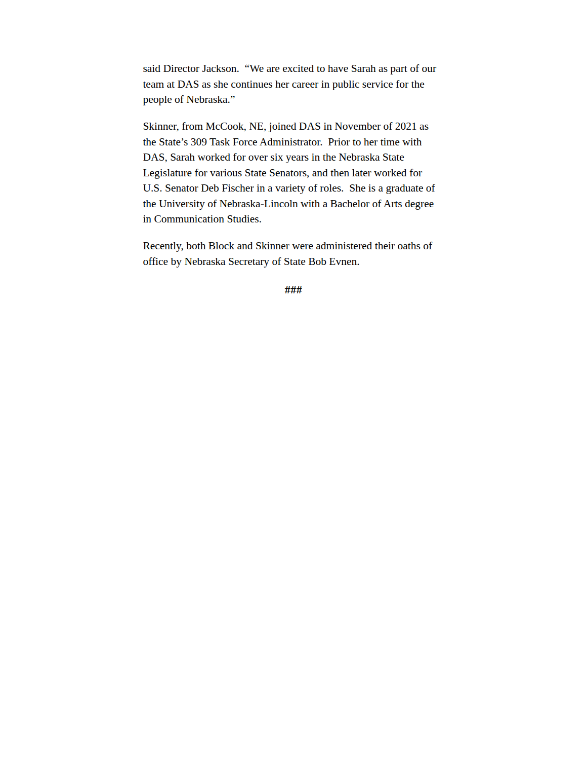said Director Jackson. “We are excited to have Sarah as part of our team at DAS as she continues her career in public service for the people of Nebraska.”
Skinner, from McCook, NE, joined DAS in November of 2021 as the State’s 309 Task Force Administrator. Prior to her time with DAS, Sarah worked for over six years in the Nebraska State Legislature for various State Senators, and then later worked for U.S. Senator Deb Fischer in a variety of roles. She is a graduate of the University of Nebraska-Lincoln with a Bachelor of Arts degree in Communication Studies.
Recently, both Block and Skinner were administered their oaths of office by Nebraska Secretary of State Bob Evnen.
###